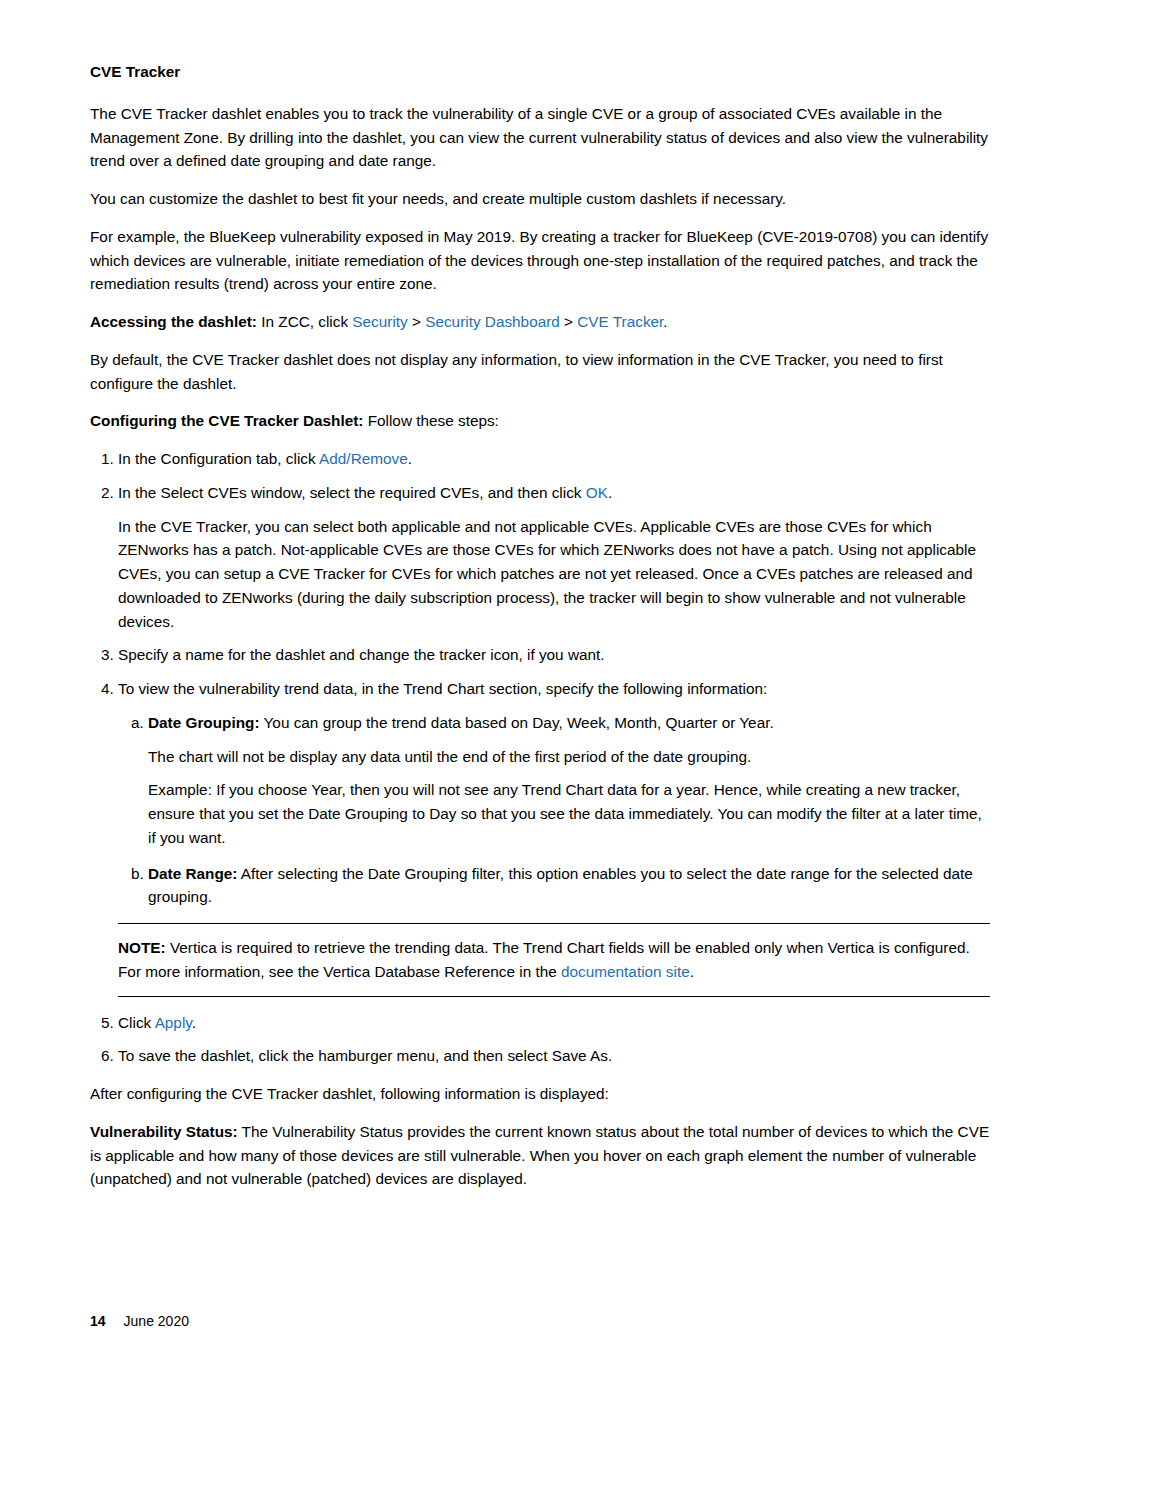CVE Tracker
The CVE Tracker dashlet enables you to track the vulnerability of a single CVE or a group of associated CVEs available in the Management Zone. By drilling into the dashlet, you can view the current vulnerability status of devices and also view the vulnerability trend over a defined date grouping and date range.
You can customize the dashlet to best fit your needs, and create multiple custom dashlets if necessary.
For example, the BlueKeep vulnerability exposed in May 2019. By creating a tracker for BlueKeep (CVE-2019-0708) you can identify which devices are vulnerable, initiate remediation of the devices through one-step installation of the required patches, and track the remediation results (trend) across your entire zone.
Accessing the dashlet: In ZCC, click Security > Security Dashboard > CVE Tracker.
By default, the CVE Tracker dashlet does not display any information, to view information in the CVE Tracker, you need to first configure the dashlet.
Configuring the CVE Tracker Dashlet: Follow these steps:
In the Configuration tab, click Add/Remove.
In the Select CVEs window, select the required CVEs, and then click OK.
In the CVE Tracker, you can select both applicable and not applicable CVEs. Applicable CVEs are those CVEs for which ZENworks has a patch. Not-applicable CVEs are those CVEs for which ZENworks does not have a patch. Using not applicable CVEs, you can setup a CVE Tracker for CVEs for which patches are not yet released. Once a CVEs patches are released and downloaded to ZENworks (during the daily subscription process), the tracker will begin to show vulnerable and not vulnerable devices.
Specify a name for the dashlet and change the tracker icon, if you want.
To view the vulnerability trend data, in the Trend Chart section, specify the following information:
Date Grouping: You can group the trend data based on Day, Week, Month, Quarter or Year.
The chart will not be display any data until the end of the first period of the date grouping.
Example: If you choose Year, then you will not see any Trend Chart data for a year. Hence, while creating a new tracker, ensure that you set the Date Grouping to Day so that you see the data immediately. You can modify the filter at a later time, if you want.
Date Range: After selecting the Date Grouping filter, this option enables you to select the date range for the selected date grouping.
NOTE: Vertica is required to retrieve the trending data. The Trend Chart fields will be enabled only when Vertica is configured. For more information, see the Vertica Database Reference in the documentation site.
Click Apply.
To save the dashlet, click the hamburger menu, and then select Save As.
After configuring the CVE Tracker dashlet, following information is displayed:
Vulnerability Status: The Vulnerability Status provides the current known status about the total number of devices to which the CVE is applicable and how many of those devices are still vulnerable. When you hover on each graph element the number of vulnerable (unpatched) and not vulnerable (patched) devices are displayed.
14 June 2020